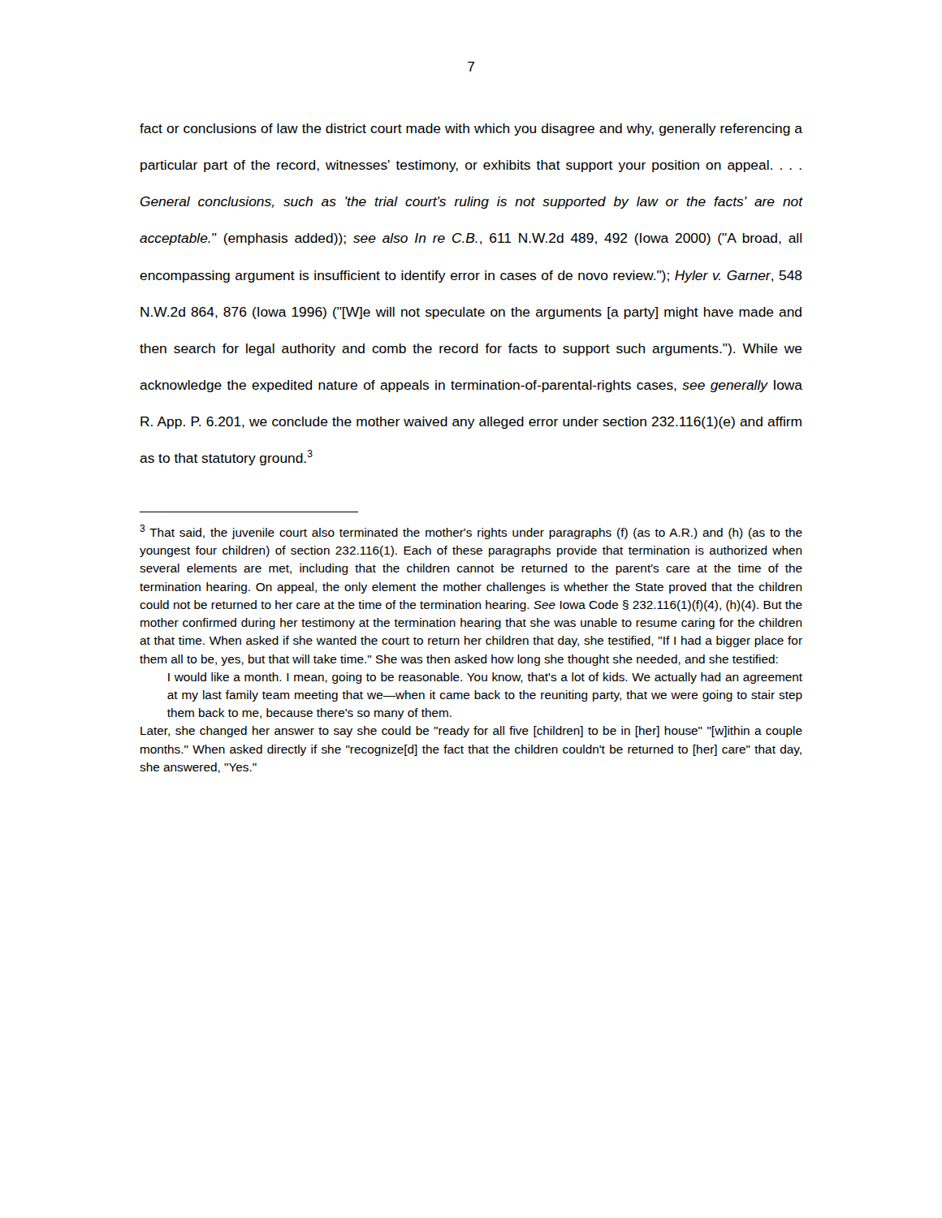7
fact or conclusions of law the district court made with which you disagree and why, generally referencing a particular part of the record, witnesses' testimony, or exhibits that support your position on appeal. . . . General conclusions, such as 'the trial court's ruling is not supported by law or the facts' are not acceptable." (emphasis added)); see also In re C.B., 611 N.W.2d 489, 492 (Iowa 2000) ("A broad, all encompassing argument is insufficient to identify error in cases of de novo review."); Hyler v. Garner, 548 N.W.2d 864, 876 (Iowa 1996) ("[W]e will not speculate on the arguments [a party] might have made and then search for legal authority and comb the record for facts to support such arguments."). While we acknowledge the expedited nature of appeals in termination-of-parental-rights cases, see generally Iowa R. App. P. 6.201, we conclude the mother waived any alleged error under section 232.116(1)(e) and affirm as to that statutory ground.3
3 That said, the juvenile court also terminated the mother's rights under paragraphs (f) (as to A.R.) and (h) (as to the youngest four children) of section 232.116(1). Each of these paragraphs provide that termination is authorized when several elements are met, including that the children cannot be returned to the parent's care at the time of the termination hearing. On appeal, the only element the mother challenges is whether the State proved that the children could not be returned to her care at the time of the termination hearing. See Iowa Code § 232.116(1)(f)(4), (h)(4). But the mother confirmed during her testimony at the termination hearing that she was unable to resume caring for the children at that time. When asked if she wanted the court to return her children that day, she testified, "If I had a bigger place for them all to be, yes, but that will take time." She was then asked how long she thought she needed, and she testified:
I would like a month. I mean, going to be reasonable. You know, that's a lot of kids. We actually had an agreement at my last family team meeting that we—when it came back to the reuniting party, that we were going to stair step them back to me, because there's so many of them.
Later, she changed her answer to say she could be "ready for all five [children] to be in [her] house" "[w]ithin a couple months." When asked directly if she "recognize[d] the fact that the children couldn't be returned to [her] care" that day, she answered, "Yes."